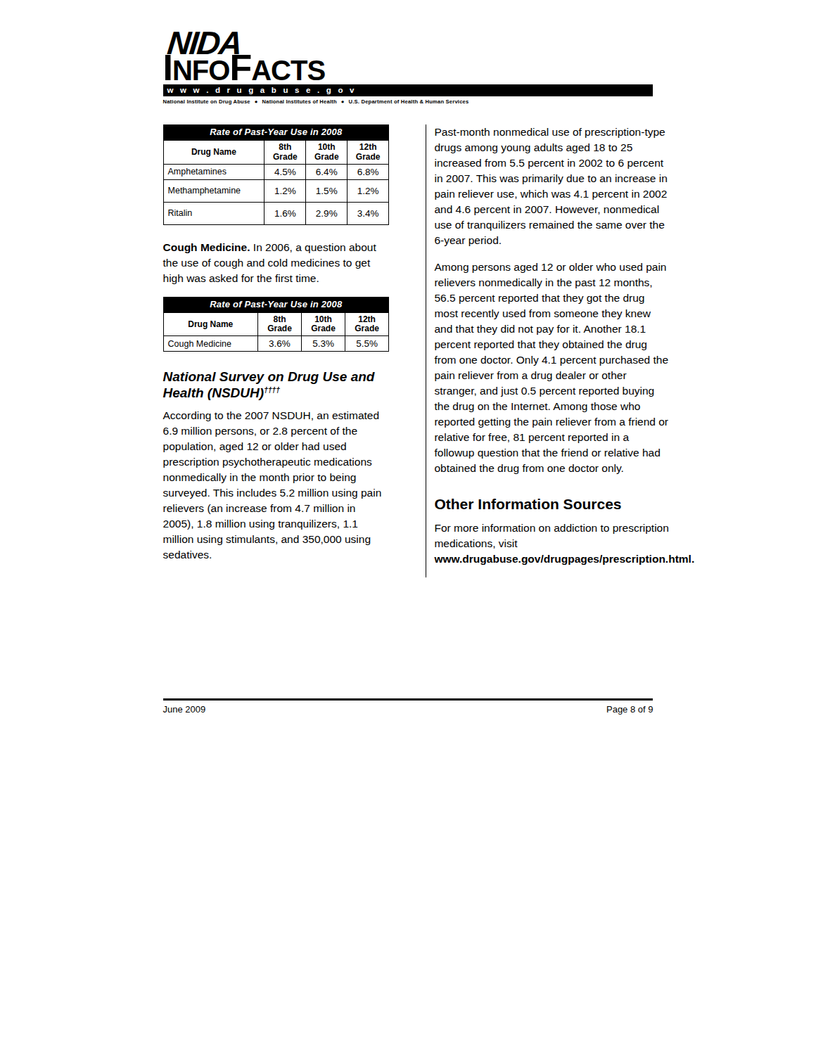NIDA INFOFACTS
w w w . d r u g a b u s e . g o v
National Institute on Drug Abuse●National Institutes of Health●U.S. Department of Health & Human Services
Rate of Past-Year Use in 2008
| Drug Name | 8th Grade | 10th Grade | 12th Grade |
| --- | --- | --- | --- |
| Amphetamines | 4.5% | 6.4% | 6.8% |
| Methamphetamine | 1.2% | 1.5% | 1.2% |
| Ritalin | 1.6% | 2.9% | 3.4% |
Cough Medicine. In 2006, a question about the use of cough and cold medicines to get high was asked for the first time.
Rate of Past-Year Use in 2008
| Drug Name | 8th Grade | 10th Grade | 12th Grade |
| --- | --- | --- | --- |
| Cough Medicine | 3.6% | 5.3% | 5.5% |
National Survey on Drug Use and Health (NSDUH)††††
According to the 2007 NSDUH, an estimated 6.9 million persons, or 2.8 percent of the population, aged 12 or older had used prescription psychotherapeutic medications nonmedically in the month prior to being surveyed. This includes 5.2 million using pain relievers (an increase from 4.7 million in 2005), 1.8 million using tranquilizers, 1.1 million using stimulants, and 350,000 using sedatives.
Past-month nonmedical use of prescription-type drugs among young adults aged 18 to 25 increased from 5.5 percent in 2002 to 6 percent in 2007. This was primarily due to an increase in pain reliever use, which was 4.1 percent in 2002 and 4.6 percent in 2007. However, nonmedical use of tranquilizers remained the same over the 6-year period.
Among persons aged 12 or older who used pain relievers nonmedically in the past 12 months, 56.5 percent reported that they got the drug most recently used from someone they knew and that they did not pay for it. Another 18.1 percent reported that they obtained the drug from one doctor. Only 4.1 percent purchased the pain reliever from a drug dealer or other stranger, and just 0.5 percent reported buying the drug on the Internet. Among those who reported getting the pain reliever from a friend or relative for free, 81 percent reported in a followup question that the friend or relative had obtained the drug from one doctor only.
Other Information Sources
For more information on addiction to prescription medications, visit www.drugabuse.gov/drugpages/prescription.html.
June 2009
Page 8 of 9